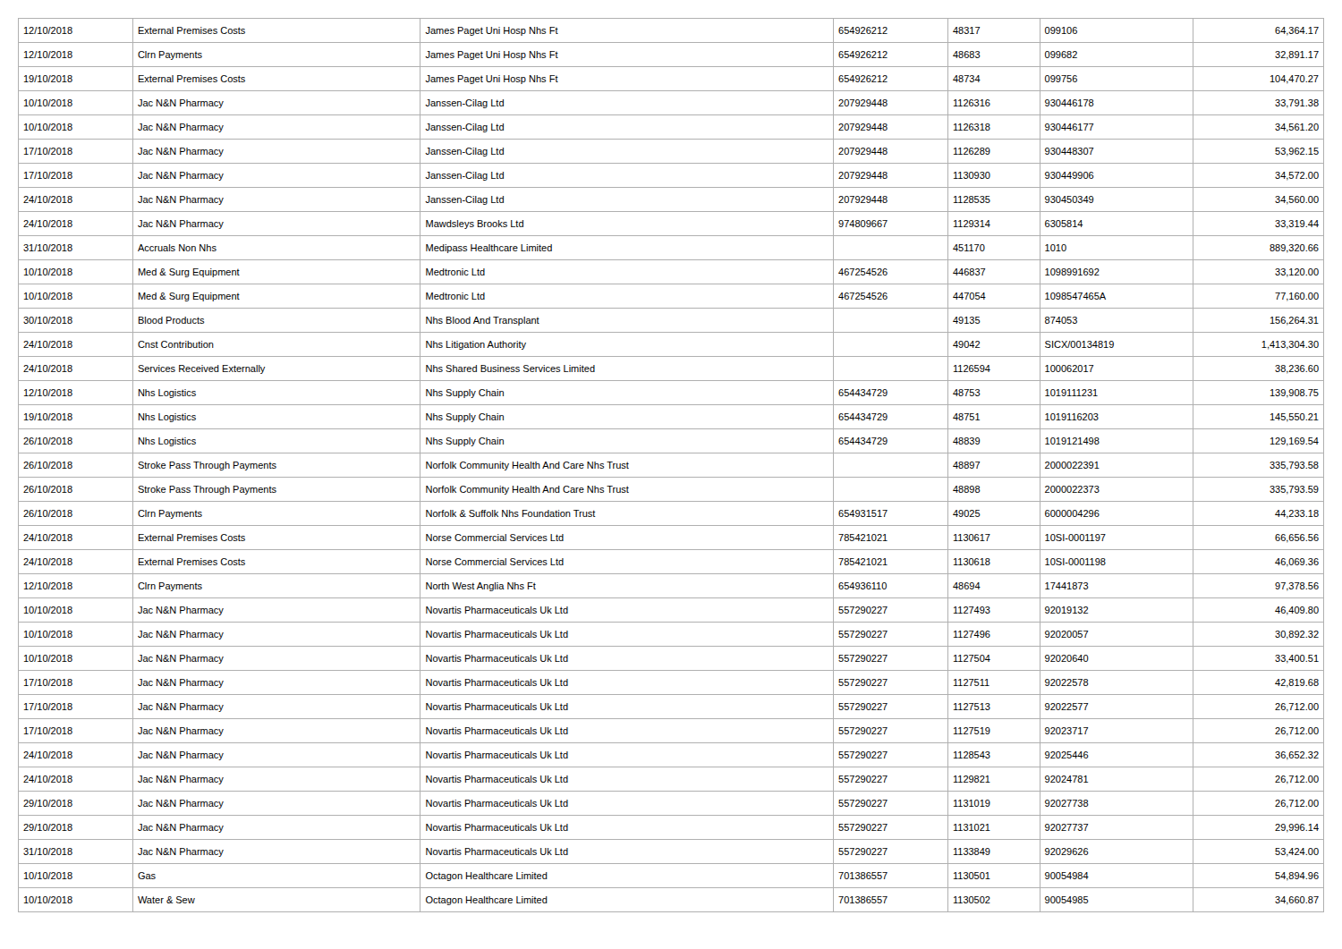| 12/10/2018 | External Premises Costs | James Paget Uni Hosp Nhs Ft | 654926212 | 48317 | 099106 | 64,364.17 |
| 12/10/2018 | Clrn Payments | James Paget Uni Hosp Nhs Ft | 654926212 | 48683 | 099682 | 32,891.17 |
| 19/10/2018 | External Premises Costs | James Paget Uni Hosp Nhs Ft | 654926212 | 48734 | 099756 | 104,470.27 |
| 10/10/2018 | Jac N&N Pharmacy | Janssen-Cilag Ltd | 207929448 | 1126316 | 930446178 | 33,791.38 |
| 10/10/2018 | Jac N&N Pharmacy | Janssen-Cilag Ltd | 207929448 | 1126318 | 930446177 | 34,561.20 |
| 17/10/2018 | Jac N&N Pharmacy | Janssen-Cilag Ltd | 207929448 | 1126289 | 930448307 | 53,962.15 |
| 17/10/2018 | Jac N&N Pharmacy | Janssen-Cilag Ltd | 207929448 | 1130930 | 930449906 | 34,572.00 |
| 24/10/2018 | Jac N&N Pharmacy | Janssen-Cilag Ltd | 207929448 | 1128535 | 930450349 | 34,560.00 |
| 24/10/2018 | Jac N&N Pharmacy | Mawdsleys Brooks Ltd | 974809667 | 1129314 | 6305814 | 33,319.44 |
| 31/10/2018 | Accruals Non Nhs | Medipass Healthcare Limited | | 451170 | 1010 | 889,320.66 |
| 10/10/2018 | Med & Surg Equipment | Medtronic Ltd | 467254526 | 446837 | 1098991692 | 33,120.00 |
| 10/10/2018 | Med & Surg Equipment | Medtronic Ltd | 467254526 | 447054 | 1098547465A | 77,160.00 |
| 30/10/2018 | Blood Products | Nhs Blood And Transplant | | 49135 | 874053 | 156,264.31 |
| 24/10/2018 | Cnst Contribution | Nhs Litigation Authority | | 49042 | SICX/00134819 | 1,413,304.30 |
| 24/10/2018 | Services Received Externally | Nhs Shared Business Services Limited | | 1126594 | 100062017 | 38,236.60 |
| 12/10/2018 | Nhs Logistics | Nhs Supply Chain | 654434729 | 48753 | 1019111231 | 139,908.75 |
| 19/10/2018 | Nhs Logistics | Nhs Supply Chain | 654434729 | 48751 | 1019116203 | 145,550.21 |
| 26/10/2018 | Nhs Logistics | Nhs Supply Chain | 654434729 | 48839 | 1019121498 | 129,169.54 |
| 26/10/2018 | Stroke Pass Through Payments | Norfolk Community Health And Care Nhs Trust | | 48897 | 2000022391 | 335,793.58 |
| 26/10/2018 | Stroke Pass Through Payments | Norfolk Community Health And Care Nhs Trust | | 48898 | 2000022373 | 335,793.59 |
| 26/10/2018 | Clrn Payments | Norfolk & Suffolk Nhs Foundation Trust | 654931517 | 49025 | 6000004296 | 44,233.18 |
| 24/10/2018 | External Premises Costs | Norse Commercial Services Ltd | 785421021 | 1130617 | 10SI-0001197 | 66,656.56 |
| 24/10/2018 | External Premises Costs | Norse Commercial Services Ltd | 785421021 | 1130618 | 10SI-0001198 | 46,069.36 |
| 12/10/2018 | Clrn Payments | North West Anglia Nhs Ft | 654936110 | 48694 | 17441873 | 97,378.56 |
| 10/10/2018 | Jac N&N Pharmacy | Novartis Pharmaceuticals Uk Ltd | 557290227 | 1127493 | 92019132 | 46,409.80 |
| 10/10/2018 | Jac N&N Pharmacy | Novartis Pharmaceuticals Uk Ltd | 557290227 | 1127496 | 92020057 | 30,892.32 |
| 10/10/2018 | Jac N&N Pharmacy | Novartis Pharmaceuticals Uk Ltd | 557290227 | 1127504 | 92020640 | 33,400.51 |
| 17/10/2018 | Jac N&N Pharmacy | Novartis Pharmaceuticals Uk Ltd | 557290227 | 1127511 | 92022578 | 42,819.68 |
| 17/10/2018 | Jac N&N Pharmacy | Novartis Pharmaceuticals Uk Ltd | 557290227 | 1127513 | 92022577 | 26,712.00 |
| 17/10/2018 | Jac N&N Pharmacy | Novartis Pharmaceuticals Uk Ltd | 557290227 | 1127519 | 92023717 | 26,712.00 |
| 24/10/2018 | Jac N&N Pharmacy | Novartis Pharmaceuticals Uk Ltd | 557290227 | 1128543 | 92025446 | 36,652.32 |
| 24/10/2018 | Jac N&N Pharmacy | Novartis Pharmaceuticals Uk Ltd | 557290227 | 1129821 | 92024781 | 26,712.00 |
| 29/10/2018 | Jac N&N Pharmacy | Novartis Pharmaceuticals Uk Ltd | 557290227 | 1131019 | 92027738 | 26,712.00 |
| 29/10/2018 | Jac N&N Pharmacy | Novartis Pharmaceuticals Uk Ltd | 557290227 | 1131021 | 92027737 | 29,996.14 |
| 31/10/2018 | Jac N&N Pharmacy | Novartis Pharmaceuticals Uk Ltd | 557290227 | 1133849 | 92029626 | 53,424.00 |
| 10/10/2018 | Gas | Octagon Healthcare Limited | 701386557 | 1130501 | 90054984 | 54,894.96 |
| 10/10/2018 | Water & Sew | Octagon Healthcare Limited | 701386557 | 1130502 | 90054985 | 34,660.87 |